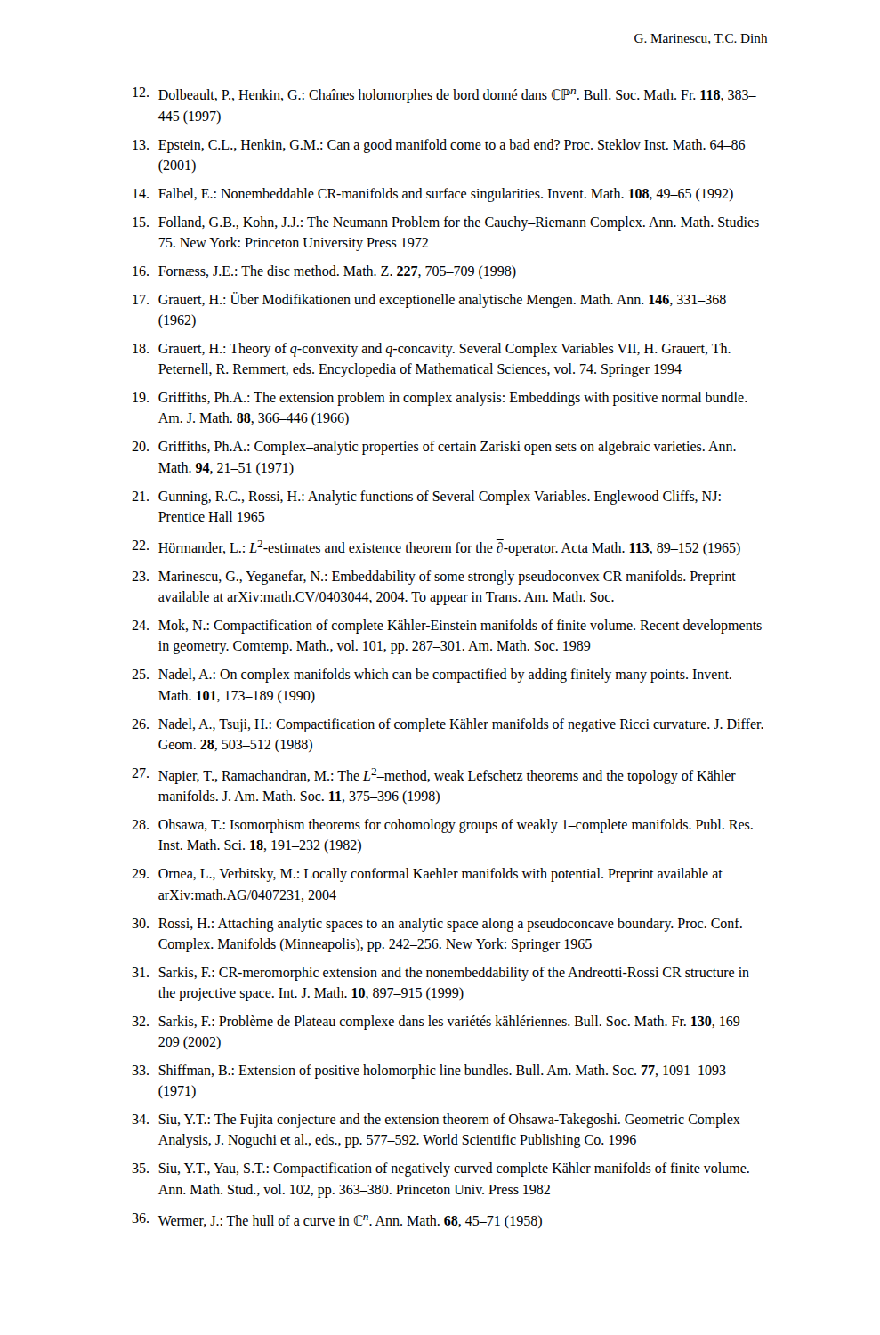G. Marinescu, T.C. Dinh
Dolbeault, P., Henkin, G.: Chaînes holomorphes de bord donné dans ℂℙn. Bull. Soc. Math. Fr. 118, 383–445 (1997)
Epstein, C.L., Henkin, G.M.: Can a good manifold come to a bad end? Proc. Steklov Inst. Math. 64–86 (2001)
Falbel, E.: Nonembeddable CR-manifolds and surface singularities. Invent. Math. 108, 49–65 (1992)
Folland, G.B., Kohn, J.J.: The Neumann Problem for the Cauchy–Riemann Complex. Ann. Math. Studies 75. New York: Princeton University Press 1972
Fornæss, J.E.: The disc method. Math. Z. 227, 705–709 (1998)
Grauert, H.: Über Modifikationen und exceptionelle analytische Mengen. Math. Ann. 146, 331–368 (1962)
Grauert, H.: Theory of q-convexity and q-concavity. Several Complex Variables VII, H. Grauert, Th. Peternell, R. Remmert, eds. Encyclopedia of Mathematical Sciences, vol. 74. Springer 1994
Griffiths, Ph.A.: The extension problem in complex analysis: Embeddings with positive normal bundle. Am. J. Math. 88, 366–446 (1966)
Griffiths, Ph.A.: Complex–analytic properties of certain Zariski open sets on algebraic varieties. Ann. Math. 94, 21–51 (1971)
Gunning, R.C., Rossi, H.: Analytic functions of Several Complex Variables. Englewood Cliffs, NJ: Prentice Hall 1965
Hörmander, L.: L2-estimates and existence theorem for the ∂-operator. Acta Math. 113, 89–152 (1965)
Marinescu, G., Yeganefar, N.: Embeddability of some strongly pseudoconvex CR manifolds. Preprint available at arXiv:math.CV/0403044, 2004. To appear in Trans. Am. Math. Soc.
Mok, N.: Compactification of complete Kähler-Einstein manifolds of finite volume. Recent developments in geometry. Comtemp. Math., vol. 101, pp. 287–301. Am. Math. Soc. 1989
Nadel, A.: On complex manifolds which can be compactified by adding finitely many points. Invent. Math. 101, 173–189 (1990)
Nadel, A., Tsuji, H.: Compactification of complete Kähler manifolds of negative Ricci curvature. J. Differ. Geom. 28, 503–512 (1988)
Napier, T., Ramachandran, M.: The L2–method, weak Lefschetz theorems and the topology of Kähler manifolds. J. Am. Math. Soc. 11, 375–396 (1998)
Ohsawa, T.: Isomorphism theorems for cohomology groups of weakly 1–complete manifolds. Publ. Res. Inst. Math. Sci. 18, 191–232 (1982)
Ornea, L., Verbitsky, M.: Locally conformal Kaehler manifolds with potential. Preprint available at arXiv:math.AG/0407231, 2004
Rossi, H.: Attaching analytic spaces to an analytic space along a pseudoconcave boundary. Proc. Conf. Complex. Manifolds (Minneapolis), pp. 242–256. New York: Springer 1965
Sarkis, F.: CR-meromorphic extension and the nonembeddability of the Andreotti-Rossi CR structure in the projective space. Int. J. Math. 10, 897–915 (1999)
Sarkis, F.: Problème de Plateau complexe dans les variétés kählériennes. Bull. Soc. Math. Fr. 130, 169–209 (2002)
Shiffman, B.: Extension of positive holomorphic line bundles. Bull. Am. Math. Soc. 77, 1091–1093 (1971)
Siu, Y.T.: The Fujita conjecture and the extension theorem of Ohsawa-Takegoshi. Geometric Complex Analysis, J. Noguchi et al., eds., pp. 577–592. World Scientific Publishing Co. 1996
Siu, Y.T., Yau, S.T.: Compactification of negatively curved complete Kähler manifolds of finite volume. Ann. Math. Stud., vol. 102, pp. 363–380. Princeton Univ. Press 1982
Wermer, J.: The hull of a curve in ℂn. Ann. Math. 68, 45–71 (1958)